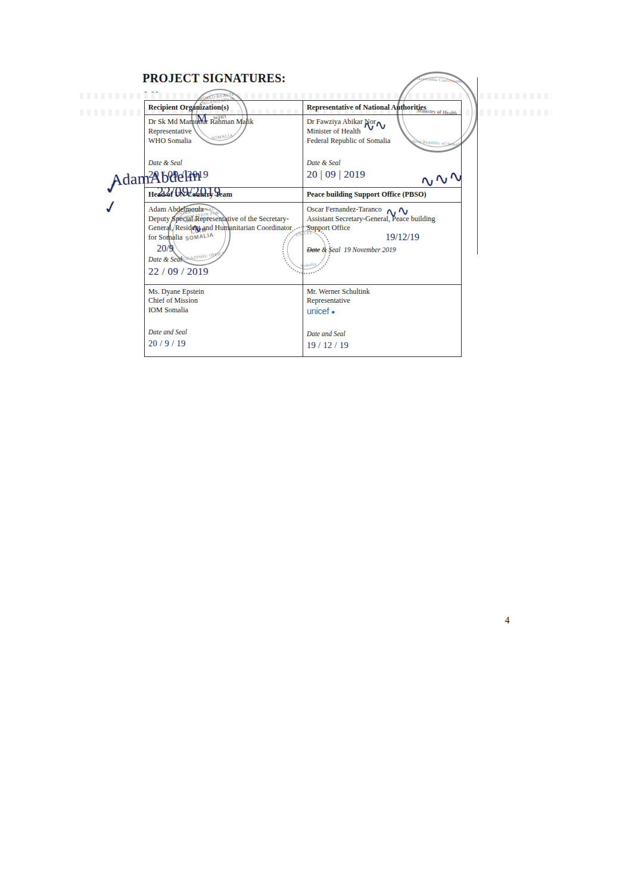Project Signatures:
- --
| Recipient Organization(s) | Representative of National Authorities |
| --- | --- |
| Dr Sk Md Mamunur Rahman Malik Representative WHO Somalia Date & Seal 20 / 09 / 2019 | Dr Fawziya Abikar Nor Minister of Health Federal Republic of Somalia Date & Seal 20 / 09 / 2019 |
| Head of UN Country Team | Peace building Support Office (PBSO) |
| Adam Abdelmoula Deputy Special Representative of the Secretary-General, Resident and Humanitarian Coordinator for Somalia Date & Seal 22 / 09 / 2019 | Oscar Fernandez-Taranco Assistant Secretary-General, Peace building Support Office Date & Seal 19 November 2019 |
| Ms. Dyane Epstein Chief of Mission IOM Somalia Date and Seal 20 / 9 / 19 | Mr. Werner Schultink Representative unicef ● Date and Seal 19 / 12 / 19 |
WORLD HEALTH ORGANIZATION
WHO
SOMALIA
Wasaaradda Caafimaadka
Ministry of Health
Federal Republic of Somalia
INTERNATIONAL ORGANIZATION FOR MIGRATION
I.O.M
SOMALIA
MOGADISHU OFFICE
UNICEF
Somalia
M
∿∿
✓
AdamAbdelm
22/09/2019
∿∿∿
✓
∿
20/9
∿∿
19/12/19
4